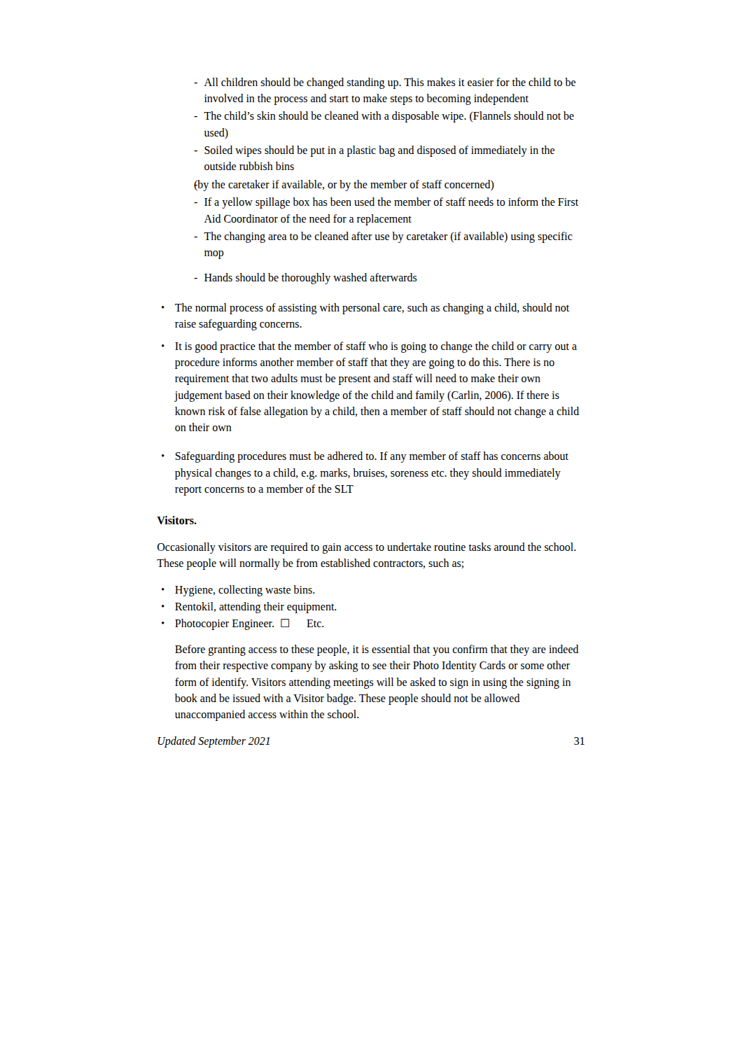All children should be changed standing up. This makes it easier for the child to be involved in the process and start to make steps to becoming independent
The child’s skin should be cleaned with a disposable wipe. (Flannels should not be used)
Soiled wipes should be put in a plastic bag and disposed of immediately in the outside rubbish bins
(by the caretaker if available, or by the member of staff concerned)
If a yellow spillage box has been used the member of staff needs to inform the First Aid Coordinator of the need for a replacement
The changing area to be cleaned after use by caretaker (if available) using specific mop
Hands should be thoroughly washed afterwards
The normal process of assisting with personal care, such as changing a child, should not raise safeguarding concerns.
It is good practice that the member of staff who is going to change the child or carry out a procedure informs another member of staff that they are going to do this. There is no requirement that two adults must be present and staff will need to make their own judgement based on their knowledge of the child and family (Carlin, 2006). If there is known risk of false allegation by a child, then a member of staff should not change a child on their own
Safeguarding procedures must be adhered to. If any member of staff has concerns about physical changes to a child, e.g. marks, bruises, soreness etc. they should immediately report concerns to a member of the SLT
Visitors.
Occasionally visitors are required to gain access to undertake routine tasks around the school. These people will normally be from established contractors, such as;
Hygiene, collecting waste bins.
Rentokil, attending their equipment.
Photocopier Engineer. ☐ Etc.
Before granting access to these people, it is essential that you confirm that they are indeed from their respective company by asking to see their Photo Identity Cards or some other form of identify. Visitors attending meetings will be asked to sign in using the signing in book and be issued with a Visitor badge. These people should not be allowed unaccompanied access within the school.
Updated September 2021 31